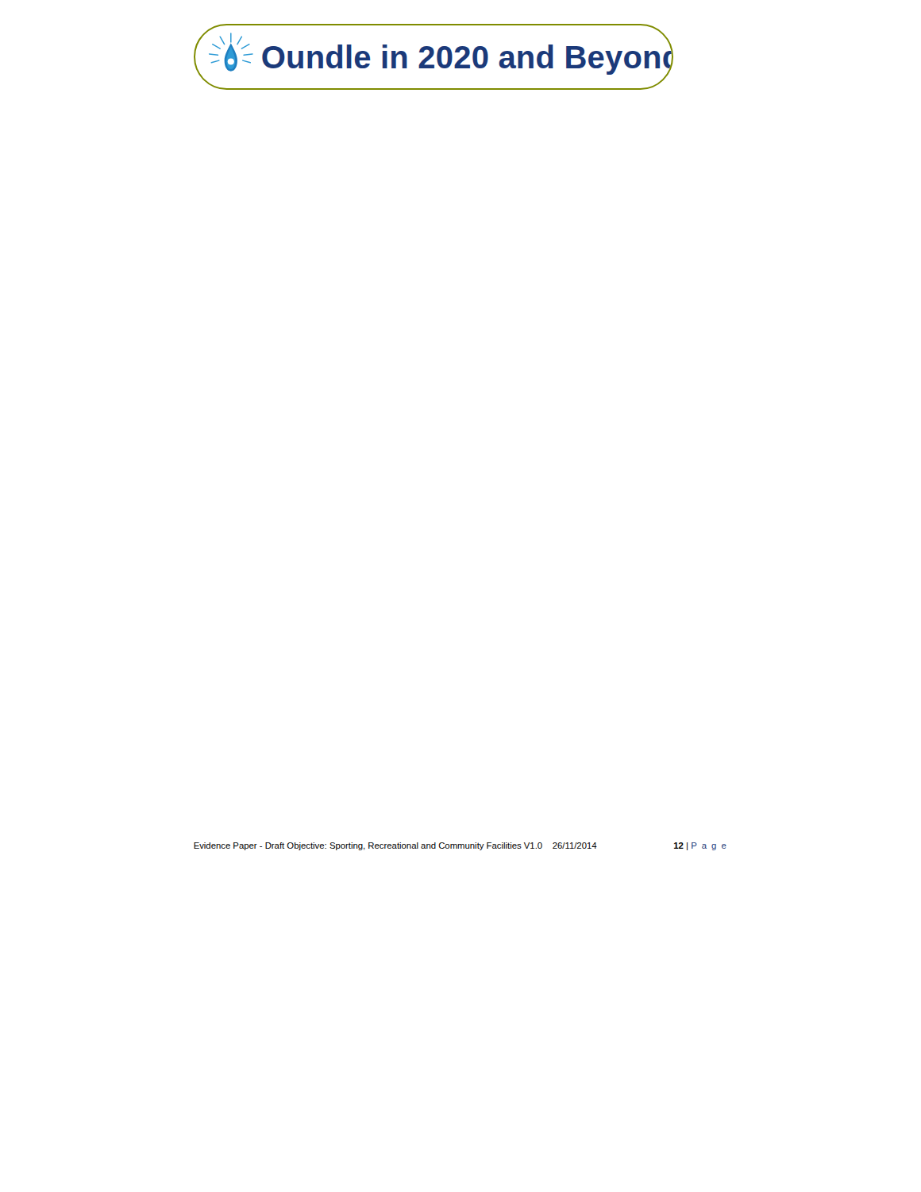Oundle in 2020 and Beyond
Evidence Paper - Draft Objective: Sporting, Recreational and Community Facilities V1.0 26/11/2014
12 | P a g e